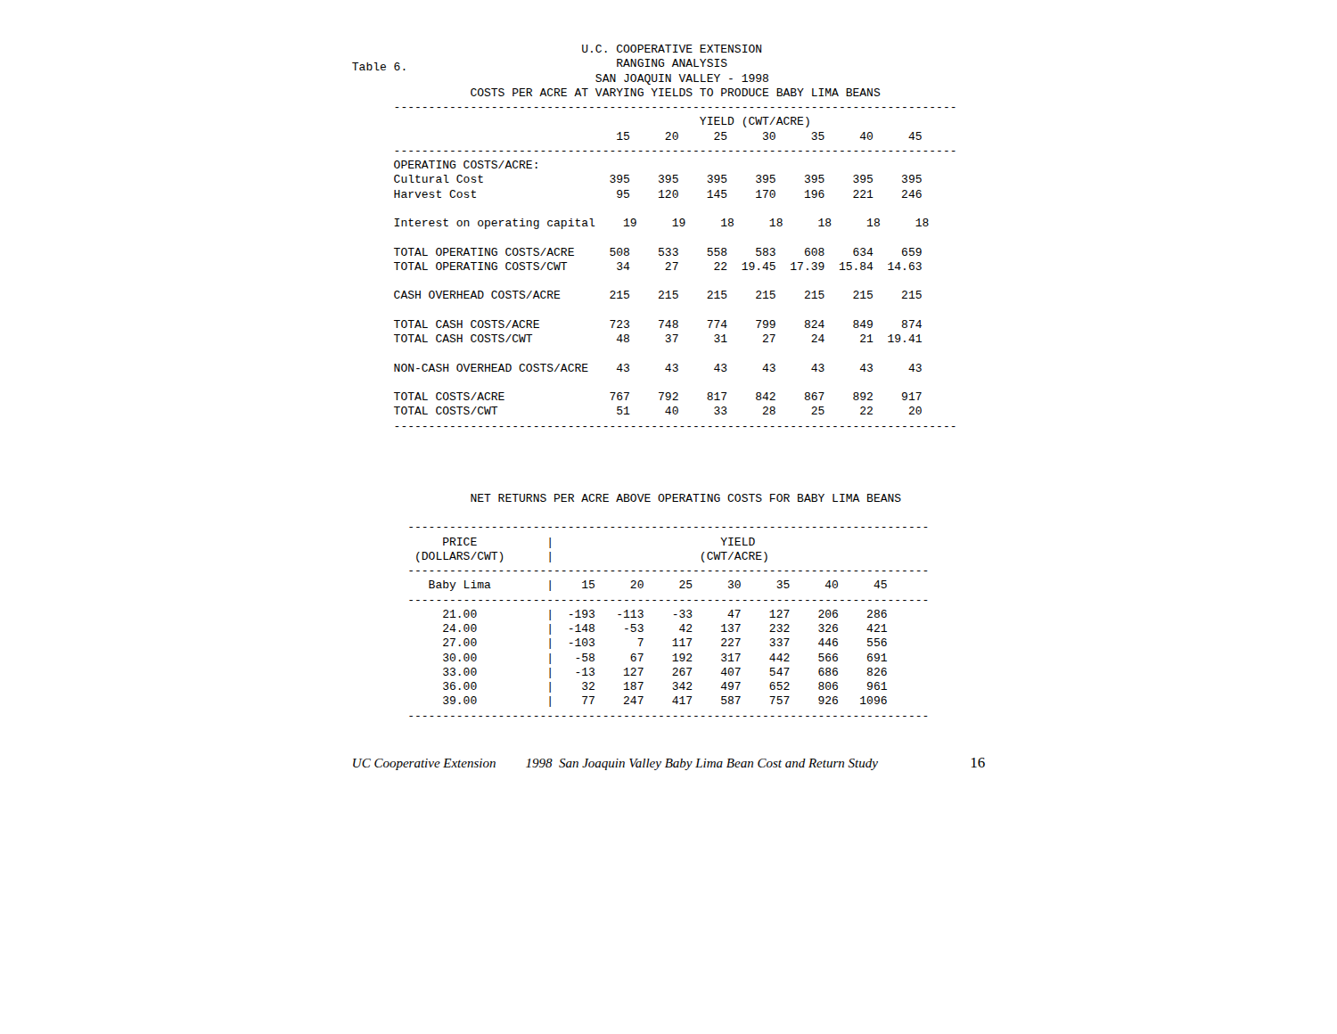Table 6.
                                 U.C. COOPERATIVE EXTENSION
                                      RANGING ANALYSIS
                                   SAN JOAQUIN VALLEY - 1998
                 COSTS PER ACRE AT VARYING YIELDS TO PRODUCE BABY LIMA BEANS
      ---------------------------------------------------------------------------------
                                                  YIELD (CWT/ACRE)
                                      15     20     25     30     35     40     45
      ---------------------------------------------------------------------------------
      OPERATING COSTS/ACRE:
      Cultural Cost                  395    395    395    395    395    395    395
      Harvest Cost                    95    120    145    170    196    221    246

      Interest on operating capital    19     19     18     18     18     18     18

      TOTAL OPERATING COSTS/ACRE     508    533    558    583    608    634    659
      TOTAL OPERATING COSTS/CWT       34     27     22  19.45  17.39  15.84  14.63

      CASH OVERHEAD COSTS/ACRE       215    215    215    215    215    215    215

      TOTAL CASH COSTS/ACRE          723    748    774    799    824    849    874
      TOTAL CASH COSTS/CWT            48     37     31     27     24     21  19.41

      NON-CASH OVERHEAD COSTS/ACRE    43     43     43     43     43     43     43

      TOTAL COSTS/ACRE               767    792    817    842    867    892    917
      TOTAL COSTS/CWT                 51     40     33     28     25     22     20
      ---------------------------------------------------------------------------------




                 NET RETURNS PER ACRE ABOVE OPERATING COSTS FOR BABY LIMA BEANS

        ---------------------------------------------------------------------------
             PRICE          |                        YIELD
         (DOLLARS/CWT)      |                     (CWT/ACRE)
        ---------------------------------------------------------------------------
           Baby Lima        |    15     20     25     30     35     40     45
        ---------------------------------------------------------------------------
             21.00          |  -193   -113    -33     47    127    206    286
             24.00          |  -148    -53     42    137    232    326    421
             27.00          |  -103      7    117    227    337    446    556
             30.00          |   -58     67    192    317    442    566    691
             33.00          |   -13    127    267    407    547    686    826
             36.00          |    32    187    342    497    652    806    961
             39.00          |    77    247    417    587    757    926   1096
        ---------------------------------------------------------------------------
UC Cooperative Extension1998 San Joaquin Valley Baby Lima Bean Cost and Return Study
16